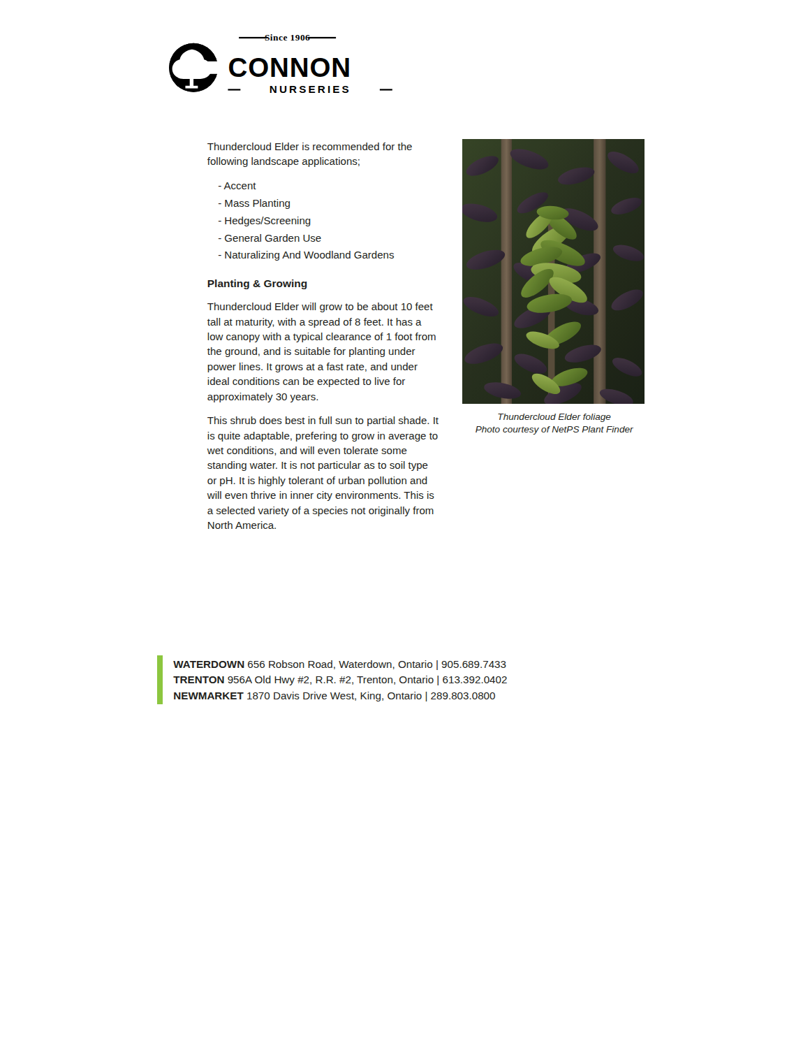Since 1906 CONNON NURSERIES
Thundercloud Elder is recommended for the following landscape applications;
Accent
Mass Planting
Hedges/Screening
General Garden Use
Naturalizing And Woodland Gardens
Planting & Growing
Thundercloud Elder will grow to be about 10 feet tall at maturity, with a spread of 8 feet. It has a low canopy with a typical clearance of 1 foot from the ground, and is suitable for planting under power lines. It grows at a fast rate, and under ideal conditions can be expected to live for approximately 30 years.
This shrub does best in full sun to partial shade. It is quite adaptable, prefering to grow in average to wet conditions, and will even tolerate some standing water. It is not particular as to soil type or pH. It is highly tolerant of urban pollution and will even thrive in inner city environments. This is a selected variety of a species not originally from North America.
Thundercloud Elder foliage
Photo courtesy of NetPS Plant Finder
WATERDOWN 656 Robson Road, Waterdown, Ontario | 905.689.7433
TRENTON 956A Old Hwy #2, R.R. #2, Trenton, Ontario | 613.392.0402
NEWMARKET 1870 Davis Drive West, King, Ontario | 289.803.0800